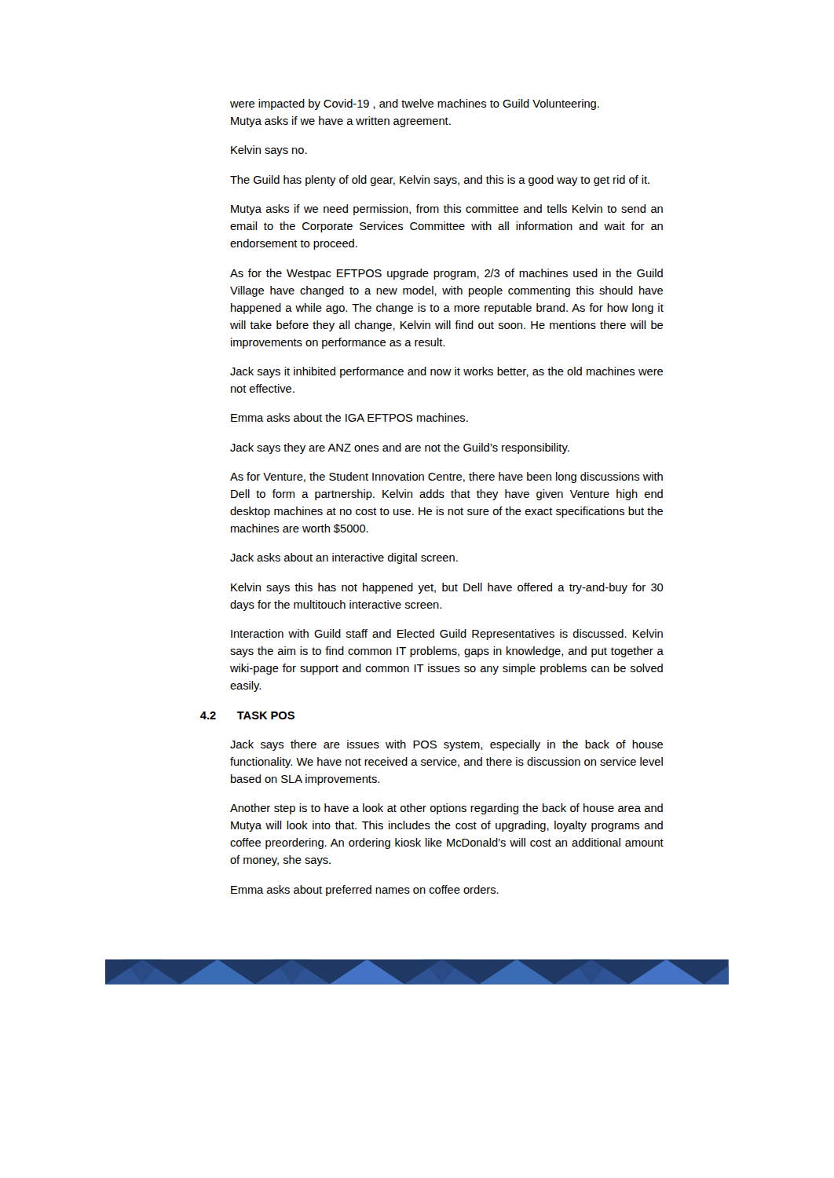were impacted by Covid-19 , and twelve machines to Guild Volunteering.
Mutya asks if we have a written agreement.
Kelvin says no.
The Guild has plenty of old gear, Kelvin says, and this is a good way to get rid of it.
Mutya asks if we need permission, from this committee and tells Kelvin to send an email to the Corporate Services Committee with all information and wait for an endorsement to proceed.
As for the Westpac EFTPOS upgrade program, 2/3 of machines used in the Guild Village have changed to a new model, with people commenting this should have happened a while ago. The change is to a more reputable brand. As for how long it will take before they all change, Kelvin will find out soon. He mentions there will be improvements on performance as a result.
Jack says it inhibited performance and now it works better, as the old machines were not effective.
Emma asks about the IGA EFTPOS machines.
Jack says they are ANZ ones and are not the Guild’s responsibility.
As for Venture, the Student Innovation Centre, there have been long discussions with Dell to form a partnership. Kelvin adds that they have given Venture high end desktop machines at no cost to use. He is not sure of the exact specifications but the machines are worth $5000.
Jack asks about an interactive digital screen.
Kelvin says this has not happened yet, but Dell have offered a try-and-buy for 30 days for the multitouch interactive screen.
Interaction with Guild staff and Elected Guild Representatives is discussed. Kelvin says the aim is to find common IT problems, gaps in knowledge, and put together a wiki-page for support and common IT issues so any simple problems can be solved easily.
4.2
TASK POS
Jack says there are issues with POS system, especially in the back of house functionality. We have not received a service, and there is discussion on service level based on SLA improvements.
Another step is to have a look at other options regarding the back of house area and Mutya will look into that. This includes the cost of upgrading, loyalty programs and coffee preordering. An ordering kiosk like McDonald’s will cost an additional amount of money, she says.
Emma asks about preferred names on coffee orders.